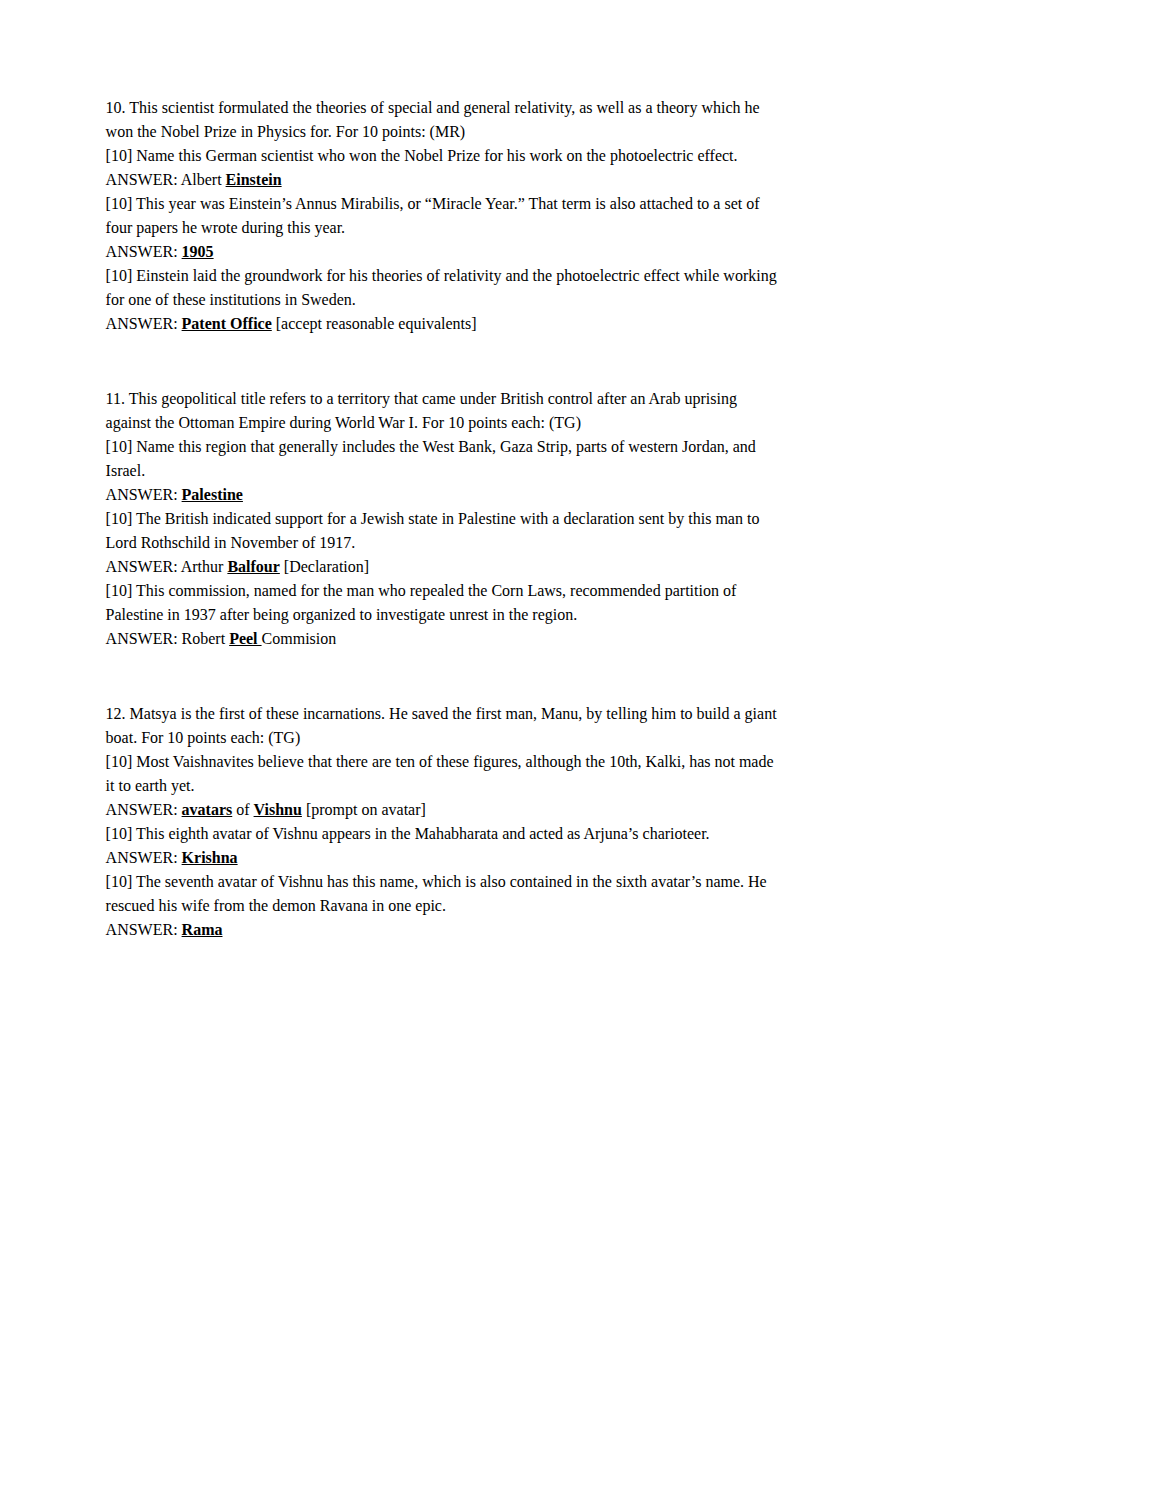10. This scientist formulated the theories of special and general relativity, as well as a theory which he won the Nobel Prize in Physics for. For 10 points: (MR)
[10] Name this German scientist who won the Nobel Prize for his work on the photoelectric effect.
ANSWER: Albert Einstein
[10] This year was Einstein’s Annus Mirabilis, or “Miracle Year.” That term is also attached to a set of four papers he wrote during this year.
ANSWER: 1905
[10] Einstein laid the groundwork for his theories of relativity and the photoelectric effect while working for one of these institutions in Sweden.
ANSWER: Patent Office [accept reasonable equivalents]
11. This geopolitical title refers to a territory that came under British control after an Arab uprising against the Ottoman Empire during World War I. For 10 points each: (TG)
[10] Name this region that generally includes the West Bank, Gaza Strip, parts of western Jordan, and Israel.
ANSWER: Palestine
[10] The British indicated support for a Jewish state in Palestine with a declaration sent by this man to Lord Rothschild in November of 1917.
ANSWER: Arthur Balfour [Declaration]
[10] This commission, named for the man who repealed the Corn Laws, recommended partition of Palestine in 1937 after being organized to investigate unrest in the region.
ANSWER: Robert Peel Commision
12. Matsya is the first of these incarnations. He saved the first man, Manu, by telling him to build a giant boat. For 10 points each: (TG)
[10] Most Vaishnavites believe that there are ten of these figures, although the 10th, Kalki, has not made it to earth yet.
ANSWER: avatars of Vishnu [prompt on avatar]
[10] This eighth avatar of Vishnu appears in the Mahabharata and acted as Arjuna’s charioteer.
ANSWER: Krishna
[10] The seventh avatar of Vishnu has this name, which is also contained in the sixth avatar’s name. He rescued his wife from the demon Ravana in one epic.
ANSWER: Rama